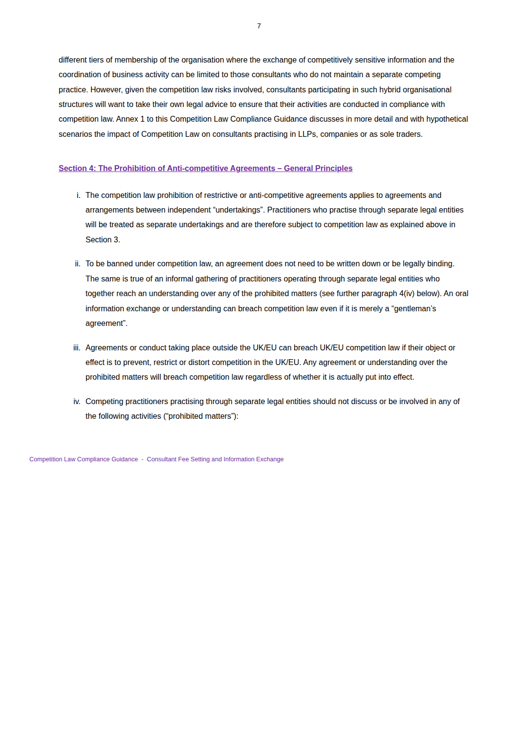7
different tiers of membership of the organisation where the exchange of competitively sensitive information and the coordination of business activity can be limited to those consultants who do not maintain a separate competing practice. However, given the competition law risks involved, consultants participating in such hybrid organisational structures will want to take their own legal advice to ensure that their activities are conducted in compliance with competition law. Annex 1 to this Competition Law Compliance Guidance discusses in more detail and with hypothetical scenarios the impact of Competition Law on consultants practising in LLPs, companies or as sole traders.
Section 4: The Prohibition of Anti-competitive Agreements – General Principles
The competition law prohibition of restrictive or anti-competitive agreements applies to agreements and arrangements between independent “undertakings”. Practitioners who practise through separate legal entities will be treated as separate undertakings and are therefore subject to competition law as explained above in Section 3.
To be banned under competition law, an agreement does not need to be written down or be legally binding. The same is true of an informal gathering of practitioners operating through separate legal entities who together reach an understanding over any of the prohibited matters (see further paragraph 4(iv) below). An oral information exchange or understanding can breach competition law even if it is merely a “gentleman’s agreement”.
Agreements or conduct taking place outside the UK/EU can breach UK/EU competition law if their object or effect is to prevent, restrict or distort competition in the UK/EU. Any agreement or understanding over the prohibited matters will breach competition law regardless of whether it is actually put into effect.
Competing practitioners practising through separate legal entities should not discuss or be involved in any of the following activities (“prohibited matters”):
Competition Law Compliance Guidance - Consultant Fee Setting and Information Exchange